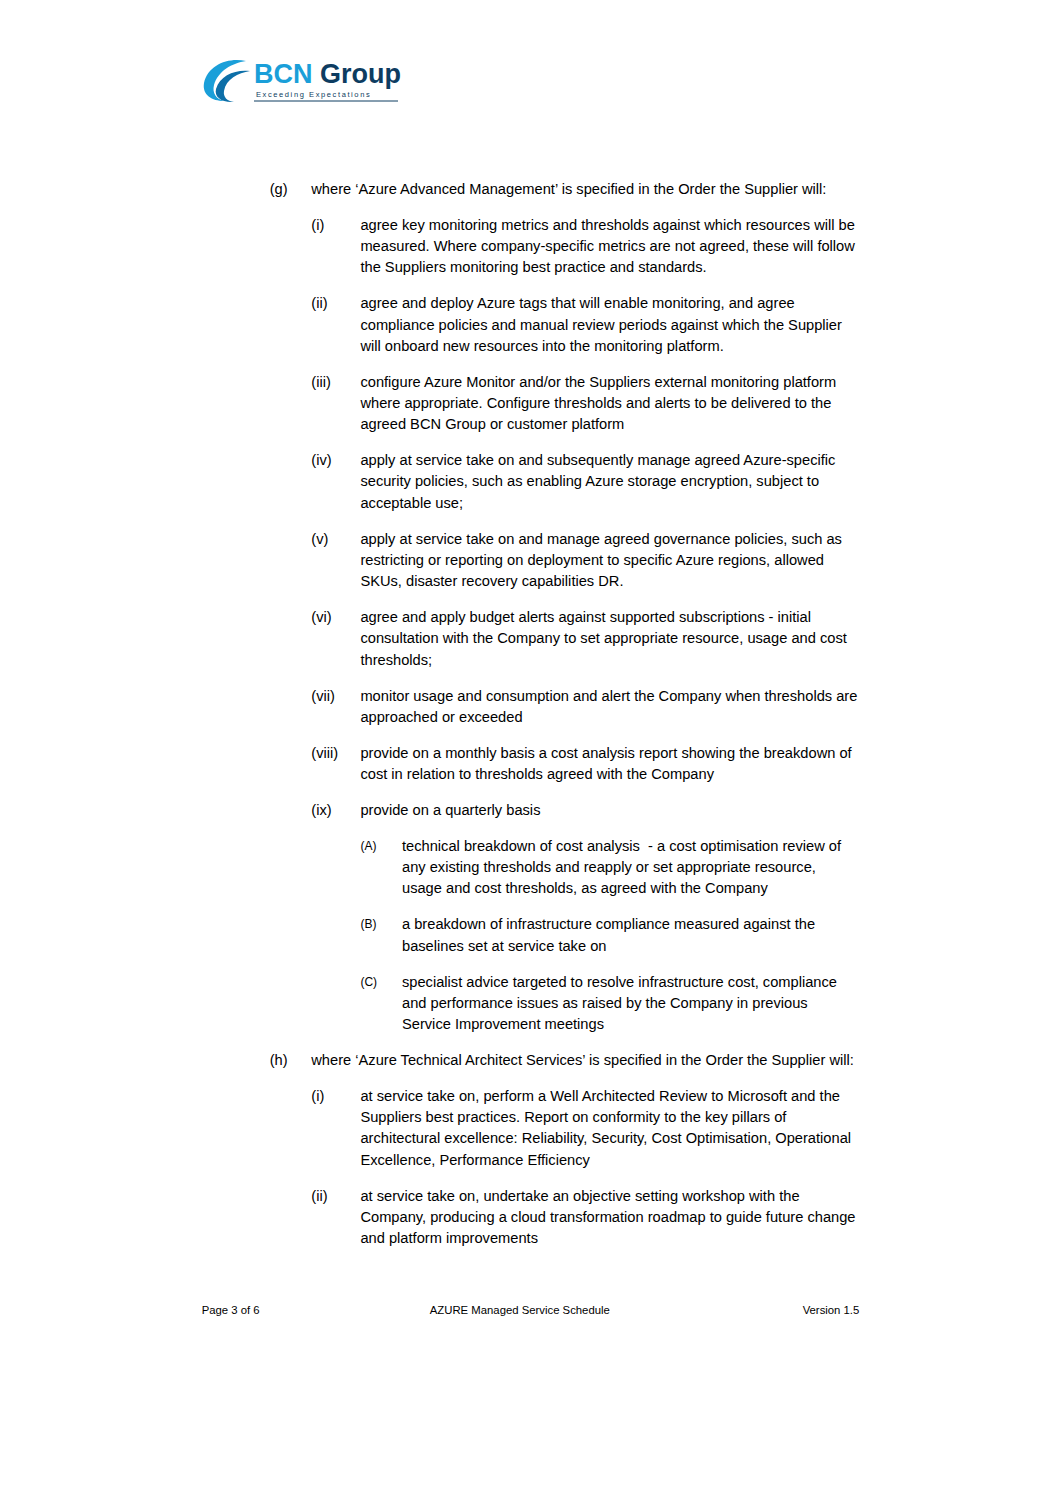BCN Group Exceeding Expectations
(g)
where ‘Azure Advanced Management’ is specified in the Order the Supplier will:
(i)
agree key monitoring metrics and thresholds against which resources will be measured. Where company-specific metrics are not agreed, these will follow the Suppliers monitoring best practice and standards.
(ii)
agree and deploy Azure tags that will enable monitoring, and agree compliance policies and manual review periods against which the Supplier will onboard new resources into the monitoring platform.
(iii)
configure Azure Monitor and/or the Suppliers external monitoring platform where appropriate. Configure thresholds and alerts to be delivered to the agreed BCN Group or customer platform
(iv)
apply at service take on and subsequently manage agreed Azure-specific security policies, such as enabling Azure storage encryption, subject to acceptable use;
(v)
apply at service take on and manage agreed governance policies, such as restricting or reporting on deployment to specific Azure regions, allowed SKUs, disaster recovery capabilities DR.
(vi)
agree and apply budget alerts against supported subscriptions - initial consultation with the Company to set appropriate resource, usage and cost thresholds;
(vii)
monitor usage and consumption and alert the Company when thresholds are approached or exceeded
(viii)
provide on a monthly basis a cost analysis report showing the breakdown of cost in relation to thresholds agreed with the Company
(ix)
provide on a quarterly basis
(A)
technical breakdown of cost analysis - a cost optimisation review of any existing thresholds and reapply or set appropriate resource, usage and cost thresholds, as agreed with the Company
(B)
a breakdown of infrastructure compliance measured against the baselines set at service take on
(C)
specialist advice targeted to resolve infrastructure cost, compliance and performance issues as raised by the Company in previous Service Improvement meetings
(h)
where ‘Azure Technical Architect Services’ is specified in the Order the Supplier will:
(i)
at service take on, perform a Well Architected Review to Microsoft and the Suppliers best practices. Report on conformity to the key pillars of architectural excellence: Reliability, Security, Cost Optimisation, Operational Excellence, Performance Efficiency
(ii)
at service take on, undertake an objective setting workshop with the Company, producing a cloud transformation roadmap to guide future change and platform improvements
Page 3 of 6
AZURE Managed Service Schedule
Version 1.5